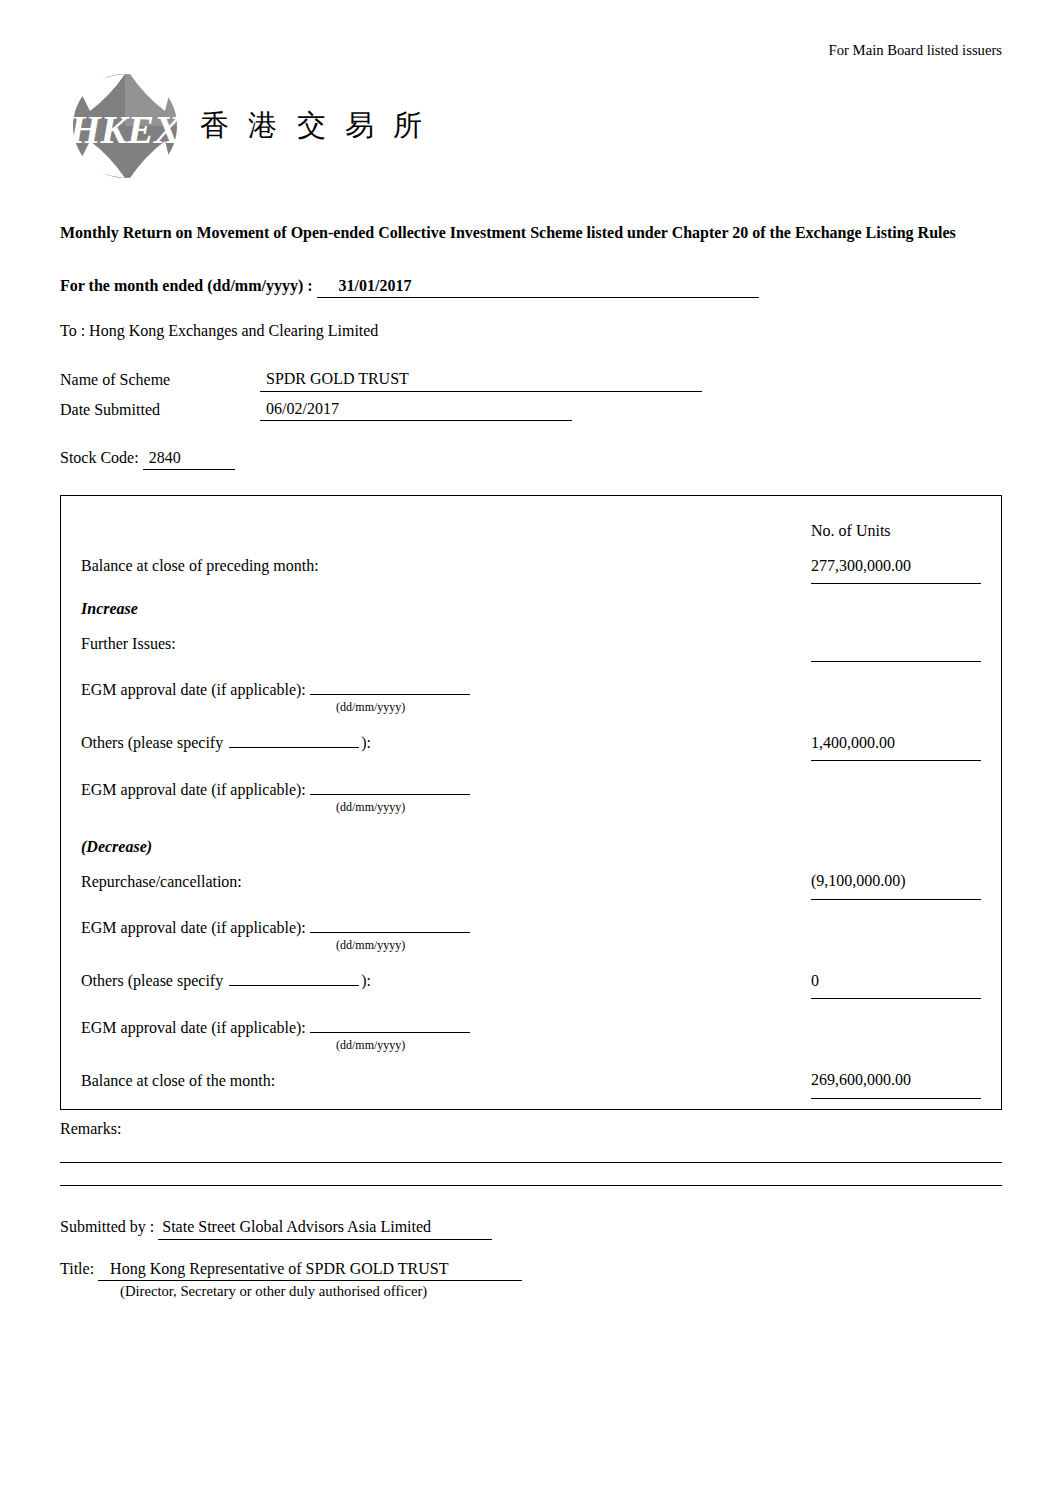For Main Board listed issuers
HKEX
香 港 交 易 所
Monthly Return on Movement of Open-ended Collective Investment Scheme listed under Chapter 20 of the Exchange Listing Rules
For the month ended (dd/mm/yyyy) : 31/01/2017
To : Hong Kong Exchanges and Clearing Limited
Name of Scheme SPDR GOLD TRUST
Date Submitted 06/02/2017
Stock Code: 2840
| | No. of Units |
| Balance at close of preceding month: | 277,300,000.00 |
| Increase | |
| Further Issues: | |
| EGM approval date (if applicable): (dd/mm/yyyy) | |
| Others (please specify ): | 1,400,000.00 |
| EGM approval date (if applicable): (dd/mm/yyyy) | |
| (Decrease) | |
| Repurchase/cancellation: | (9,100,000.00) |
| EGM approval date (if applicable): (dd/mm/yyyy) | |
| Others (please specify ): | 0 |
| EGM approval date (if applicable): (dd/mm/yyyy) | |
| Balance at close of the month: | 269,600,000.00 |
Remarks:
Submitted by : State Street Global Advisors Asia Limited
Title: Hong Kong Representative of SPDR GOLD TRUST
(Director, Secretary or other duly authorised officer)